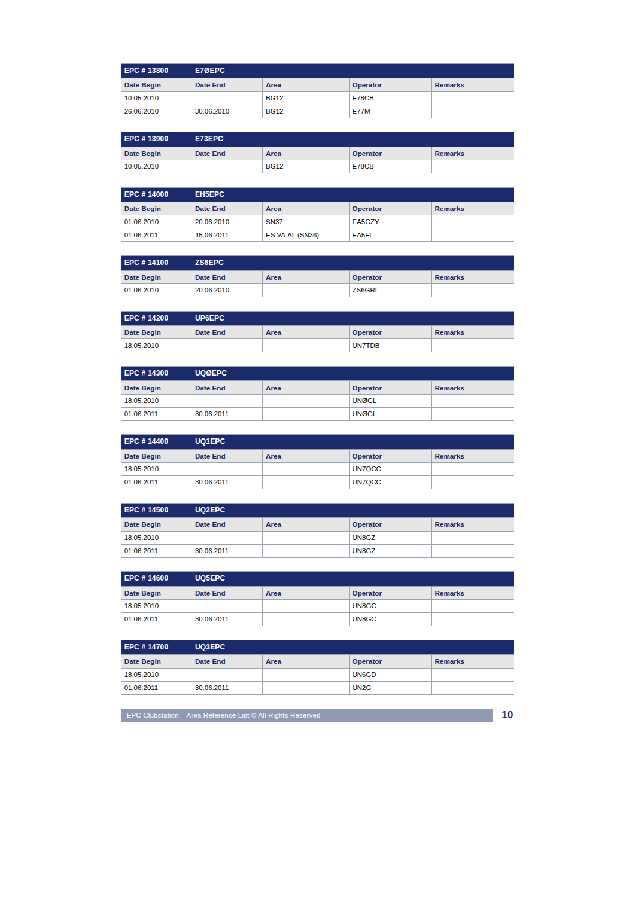| EPC # 13800 | E7ØEPC |
| Date Begin | Date End | Area | Operator | Remarks |
| 10.05.2010 | | BG12 | E78CB | |
| 26.06.2010 | 30.06.2010 | BG12 | E77M | |
| EPC # 13900 | E73EPC |
| Date Begin | Date End | Area | Operator | Remarks |
| 10.05.2010 | | BG12 | E78CB | |
| EPC # 14000 | EH5EPC |
| Date Begin | Date End | Area | Operator | Remarks |
| 01.06.2010 | 20.06.2010 | SN37 | EA5GZY | |
| 01.06.2011 | 15.06.2011 | ES.VA.AL (SN36) | EA5FL | |
| EPC # 14100 | ZS6EPC |
| Date Begin | Date End | Area | Operator | Remarks |
| 01.06.2010 | 20.06.2010 | | ZS6GRL | |
| EPC # 14200 | UP6EPC |
| Date Begin | Date End | Area | Operator | Remarks |
| 18.05.2010 | | | UN7TDB | |
| EPC # 14300 | UQØEPC |
| Date Begin | Date End | Area | Operator | Remarks |
| 18.05.2010 | | | UNØGL | |
| 01.06.2011 | 30.06.2011 | | UNØGL | |
| EPC # 14400 | UQ1EPC |
| Date Begin | Date End | Area | Operator | Remarks |
| 18.05.2010 | | | UN7QCC | |
| 01.06.2011 | 30.06.2011 | | UN7QCC | |
| EPC # 14500 | UQ2EPC |
| Date Begin | Date End | Area | Operator | Remarks |
| 18.05.2010 | | | UN8GZ | |
| 01.06.2011 | 30.06.2011 | | UN8GZ | |
| EPC # 14600 | UQ5EPC |
| Date Begin | Date End | Area | Operator | Remarks |
| 18.05.2010 | | | UN8GC | |
| 01.06.2011 | 30.06.2011 | | UN8GC | |
| EPC # 14700 | UQ3EPC |
| Date Begin | Date End | Area | Operator | Remarks |
| 18.05.2010 | | | UN6GD | |
| 01.06.2011 | 30.06.2011 | | UN2G | |
EPC Clubstation – Area Reference List © All Rights Reserved
10